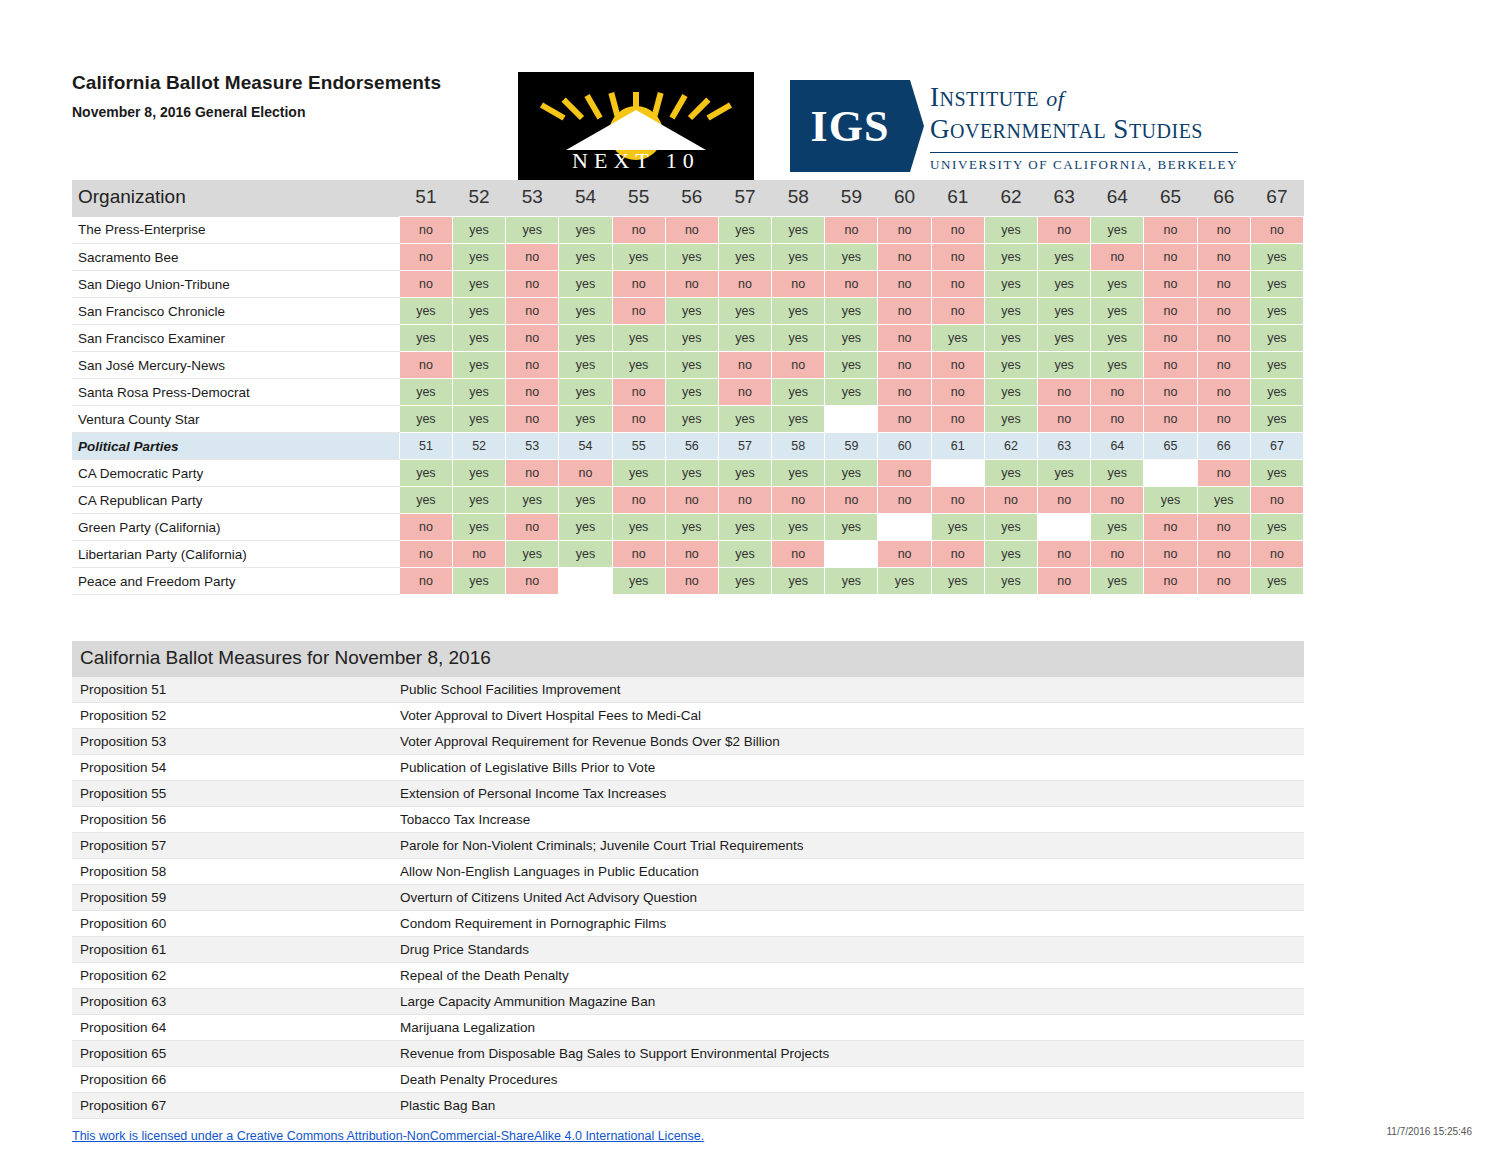California Ballot Measure Endorsements
November 8, 2016 General Election
NEXT 10
IGS
INSTITUTE of
GOVERNMENTAL STUDIES
UNIVERSITY OF CALIFORNIA, BERKELEY
| Organization | 51 | 52 | 53 | 54 | 55 | 56 | 57 | 58 | 59 | 60 | 61 | 62 | 63 | 64 | 65 | 66 | 67 |
| --- | --- | --- | --- | --- | --- | --- | --- | --- | --- | --- | --- | --- | --- | --- | --- | --- | --- |
| The Press-Enterprise | no | yes | yes | yes | no | no | yes | yes | no | no | no | yes | no | yes | no | no | no |
| Sacramento Bee | no | yes | no | yes | yes | yes | yes | yes | yes | no | no | yes | yes | no | no | no | yes |
| San Diego Union-Tribune | no | yes | no | yes | no | no | no | no | no | no | no | yes | yes | yes | no | no | yes |
| San Francisco Chronicle | yes | yes | no | yes | no | yes | yes | yes | yes | no | no | yes | yes | yes | no | no | yes |
| San Francisco Examiner | yes | yes | no | yes | yes | yes | yes | yes | yes | no | yes | yes | yes | yes | no | no | yes |
| San José Mercury-News | no | yes | no | yes | yes | yes | no | no | yes | no | no | yes | yes | yes | no | no | yes |
| Santa Rosa Press-Democrat | yes | yes | no | yes | no | yes | no | yes | yes | no | no | yes | no | no | no | no | yes |
| Ventura County Star | yes | yes | no | yes | no | yes | yes | yes | | no | no | yes | no | no | no | no | yes |
| Political Parties | 51 | 52 | 53 | 54 | 55 | 56 | 57 | 58 | 59 | 60 | 61 | 62 | 63 | 64 | 65 | 66 | 67 |
| CA Democratic Party | yes | yes | no | no | yes | yes | yes | yes | yes | no | | yes | yes | yes | | no | yes |
| CA Republican Party | yes | yes | yes | yes | no | no | no | no | no | no | no | no | no | no | yes | yes | no |
| Green Party (California) | no | yes | no | yes | yes | yes | yes | yes | yes | | yes | yes | | yes | no | no | yes |
| Libertarian Party (California) | no | no | yes | yes | no | no | yes | no | | no | no | yes | no | no | no | no | no |
| Peace and Freedom Party | no | yes | no | | yes | no | yes | yes | yes | yes | yes | yes | no | yes | no | no | yes |
California Ballot Measures for November 8, 2016
| Proposition 51 | Public School Facilities Improvement |
| Proposition 52 | Voter Approval to Divert Hospital Fees to Medi-Cal |
| Proposition 53 | Voter Approval Requirement for Revenue Bonds Over $2 Billion |
| Proposition 54 | Publication of Legislative Bills Prior to Vote |
| Proposition 55 | Extension of Personal Income Tax Increases |
| Proposition 56 | Tobacco Tax Increase |
| Proposition 57 | Parole for Non-Violent Criminals; Juvenile Court Trial Requirements |
| Proposition 58 | Allow Non-English Languages in Public Education |
| Proposition 59 | Overturn of Citizens United Act Advisory Question |
| Proposition 60 | Condom Requirement in Pornographic Films |
| Proposition 61 | Drug Price Standards |
| Proposition 62 | Repeal of the Death Penalty |
| Proposition 63 | Large Capacity Ammunition Magazine Ban |
| Proposition 64 | Marijuana Legalization |
| Proposition 65 | Revenue from Disposable Bag Sales to Support Environmental Projects |
| Proposition 66 | Death Penalty Procedures |
| Proposition 67 | Plastic Bag Ban |
This work is licensed under a Creative Commons Attribution-NonCommercial-ShareAlike 4.0 International License.
11/7/2016 15:25:46